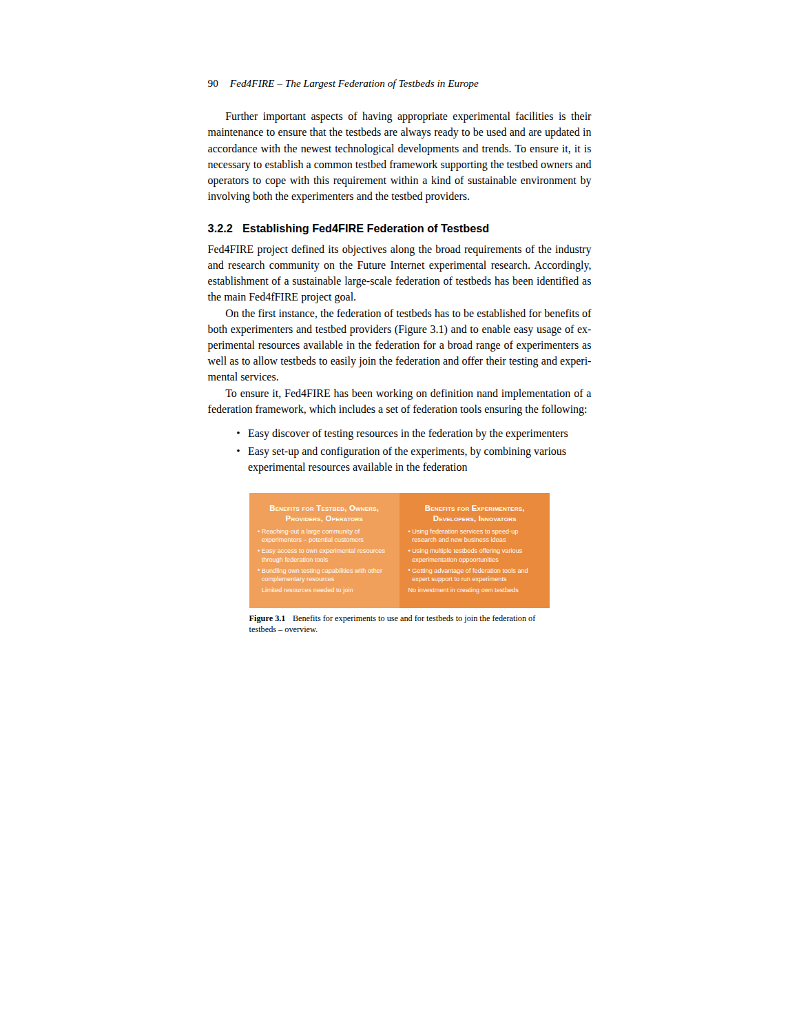90 Fed4FIRE – The Largest Federation of Testbeds in Europe
Further important aspects of having appropriate experimental facilities is their maintenance to ensure that the testbeds are always ready to be used and are updated in accordance with the newest technological developments and trends. To ensure it, it is necessary to establish a common testbed framework supporting the testbed owners and operators to cope with this requirement within a kind of sustainable environment by involving both the experimenters and the testbed providers.
3.2.2 Establishing Fed4FIRE Federation of Testbesd
Fed4FIRE project defined its objectives along the broad requirements of the industry and research community on the Future Internet experimental research. Accordingly, establishment of a sustainable large-scale federation of testbeds has been identified as the main Fed4fFIRE project goal.
On the first instance, the federation of testbeds has to be established for benefits of both experimenters and testbed providers (Figure 3.1) and to enable easy usage of experimental resources available in the federation for a broad range of experimenters as well as to allow testbeds to easily join the federation and offer their testing and experimental services.
To ensure it, Fed4FIRE has been working on definition nand implementation of a federation framework, which includes a set of federation tools ensuring the following:
Easy discover of testing resources in the federation by the experimenters
Easy set-up and configuration of the experiments, by combining various experimental resources available in the federation
Benefits for Testbed, Owners,
Providers, Operators
Reaching-out a large community of experimenters – potential customers
Easy access to own experimental resources through federation tools
Bundling own testing capabilities with other complementary resources
Limited resources needed to join
Benefits for Experimenters,
Developers, Innovators
Using federation services to speed-up research and new business ideas
Using multiple testbeds offering various experimentation oppoortunities
Getting advantage of federation tools and expert support to run experiments
No investment in creating own testbeds
Figure 3.1 Benefits for experiments to use and for testbeds to join the federation of testbeds – overview.